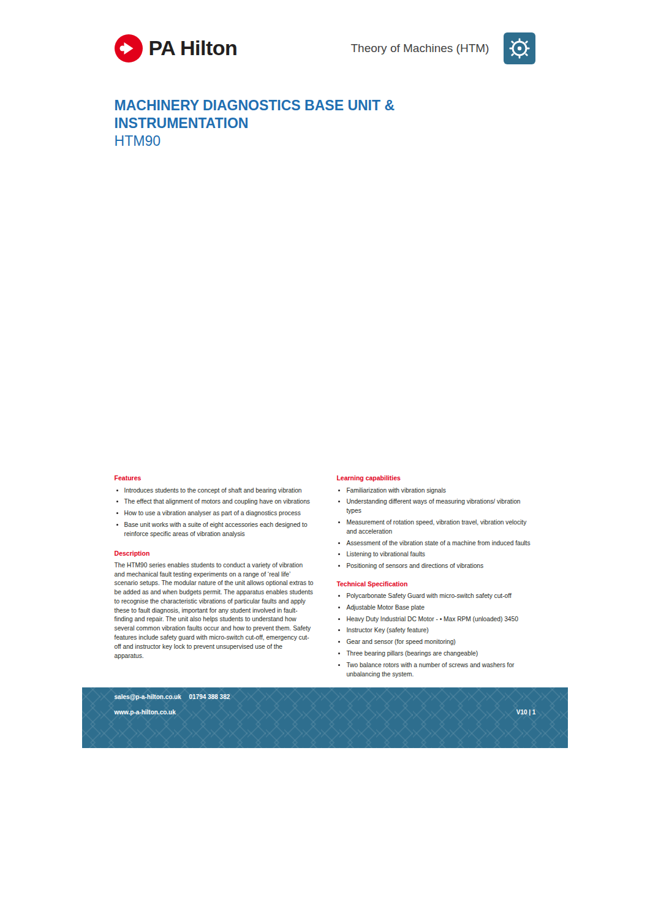PA Hilton
Theory of Machines (HTM)
MACHINERY DIAGNOSTICS BASE UNIT & INSTRUMENTATION
HTM90
Features
Introduces students to the concept of shaft and bearing vibration
The effect that alignment of motors and coupling have on vibrations
How to use a vibration analyser as part of a diagnostics process
Base unit works with a suite of eight accessories each designed to reinforce specific areas of vibration analysis
Description
The HTM90 series enables students to conduct a variety of vibration and mechanical fault testing experiments on a range of ‘real life’ scenario setups. The modular nature of the unit allows optional extras to be added as and when budgets permit. The apparatus enables students to recognise the characteristic vibrations of particular faults and apply these to fault diagnosis, important for any student involved in fault-finding and repair. The unit also helps students to understand how several common vibration faults occur and how to prevent them. Safety features include safety guard with micro-switch cut-off, emergency cut-off and instructor key lock to prevent unsupervised use of the apparatus.
Learning capabilities
Familiarization with vibration signals
Understanding different ways of measuring vibrations/ vibration types
Measurement of rotation speed, vibration travel, vibration velocity and acceleration
Assessment of the vibration state of a machine from induced faults
Listening to vibrational faults
Positioning of sensors and directions of vibrations
Technical Specification
Polycarbonate Safety Guard with micro-switch safety cut-off
Adjustable Motor Base plate
Heavy Duty Industrial DC Motor - • Max RPM (unloaded) 3450
Instructor Key (safety feature)
Gear and sensor (for speed monitoring)
Three bearing pillars (bearings are changeable)
Two balance rotors with a number of screws and washers for unbalancing the system.
sales@p-a-hilton.co.uk 01794 388 382
www.p-a-hilton.co.uk V10 | 1